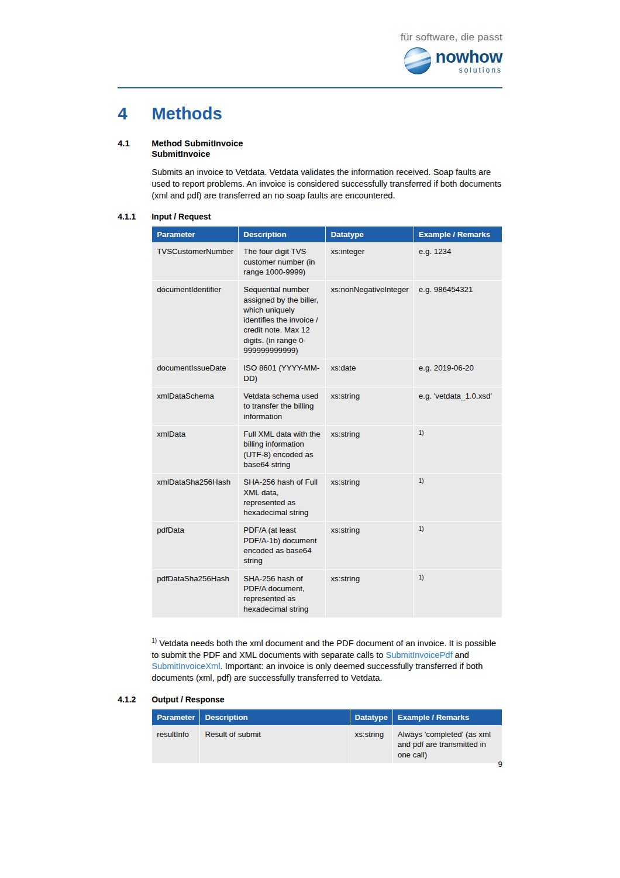für software, die passt
nowhow
solutions
4 Methods
4.1 Method SubmitInvoice
SubmitInvoice
Submits an invoice to Vetdata. Vetdata validates the information received. Soap faults are used to report problems. An invoice is considered successfully transferred if both documents (xml and pdf) are transferred an no soap faults are encountered.
4.1.1 Input / Request
| Parameter | Description | Datatype | Example / Remarks |
| --- | --- | --- | --- |
| TVSCustomerNumber | The four digit TVS customer number (in range 1000-9999) | xs:integer | e.g. 1234 |
| documentIdentifier | Sequential number assigned by the biller, which uniquely identifies the invoice / credit note. Max 12 digits. (in range 0-999999999999) | xs:nonNegativeInteger | e.g. 986454321 |
| documentIssueDate | ISO 8601 (YYYY-MM-DD) | xs:date | e.g. 2019-06-20 |
| xmlDataSchema | Vetdata schema used to transfer the billing information | xs:string | e.g. 'vetdata_1.0.xsd' |
| xmlData | Full XML data with the billing information (UTF-8) encoded as base64 string | xs:string | 1) |
| xmlDataSha256Hash | SHA-256 hash of Full XML data, represented as hexadecimal string | xs:string | 1) |
| pdfData | PDF/A (at least PDF/A-1b) document encoded as base64 string | xs:string | 1) |
| pdfDataSha256Hash | SHA-256 hash of PDF/A document, represented as hexadecimal string | xs:string | 1) |
1) Vetdata needs both the xml document and the PDF document of an invoice. It is possible to submit the PDF and XML documents with separate calls to SubmitInvoicePdf and SubmitInvoiceXml. Important: an invoice is only deemed successfully transferred if both documents (xml, pdf) are successfully transferred to Vetdata.
4.1.2 Output / Response
| Parameter | Description | Datatype | Example / Remarks |
| --- | --- | --- | --- |
| resultInfo | Result of submit | xs:string | Always 'completed' (as xml and pdf are transmitted in one call) |
9